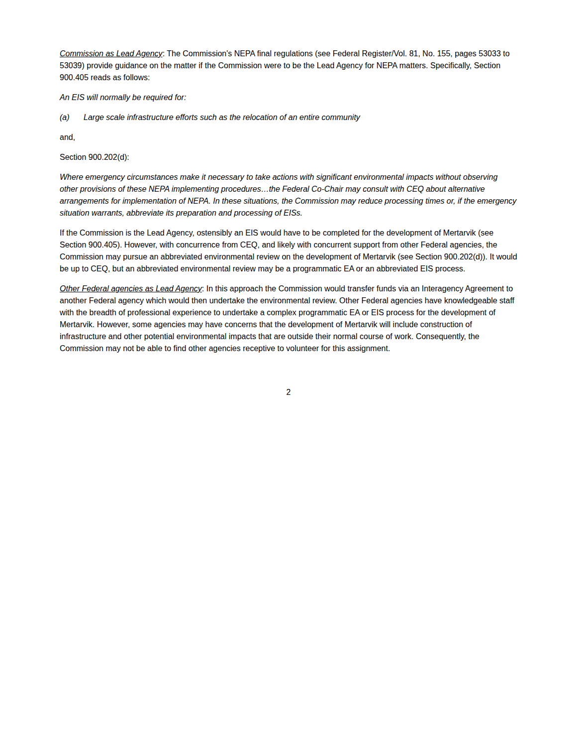Commission as Lead Agency: The Commission's NEPA final regulations (see Federal Register/Vol. 81, No. 155, pages 53033 to 53039) provide guidance on the matter if the Commission were to be the Lead Agency for NEPA matters. Specifically, Section 900.405 reads as follows:
An EIS will normally be required for:
(a)
Large scale infrastructure efforts such as the relocation of an entire community
and,
Section 900.202(d):
Where emergency circumstances make it necessary to take actions with significant environmental impacts without observing other provisions of these NEPA implementing procedures…the Federal Co-Chair may consult with CEQ about alternative arrangements for implementation of NEPA. In these situations, the Commission may reduce processing times or, if the emergency situation warrants, abbreviate its preparation and processing of EISs.
If the Commission is the Lead Agency, ostensibly an EIS would have to be completed for the development of Mertarvik (see Section 900.405). However, with concurrence from CEQ, and likely with concurrent support from other Federal agencies, the Commission may pursue an abbreviated environmental review on the development of Mertarvik (see Section 900.202(d)). It would be up to CEQ, but an abbreviated environmental review may be a programmatic EA or an abbreviated EIS process.
Other Federal agencies as Lead Agency: In this approach the Commission would transfer funds via an Interagency Agreement to another Federal agency which would then undertake the environmental review. Other Federal agencies have knowledgeable staff with the breadth of professional experience to undertake a complex programmatic EA or EIS process for the development of Mertarvik. However, some agencies may have concerns that the development of Mertarvik will include construction of infrastructure and other potential environmental impacts that are outside their normal course of work. Consequently, the Commission may not be able to find other agencies receptive to volunteer for this assignment.
2